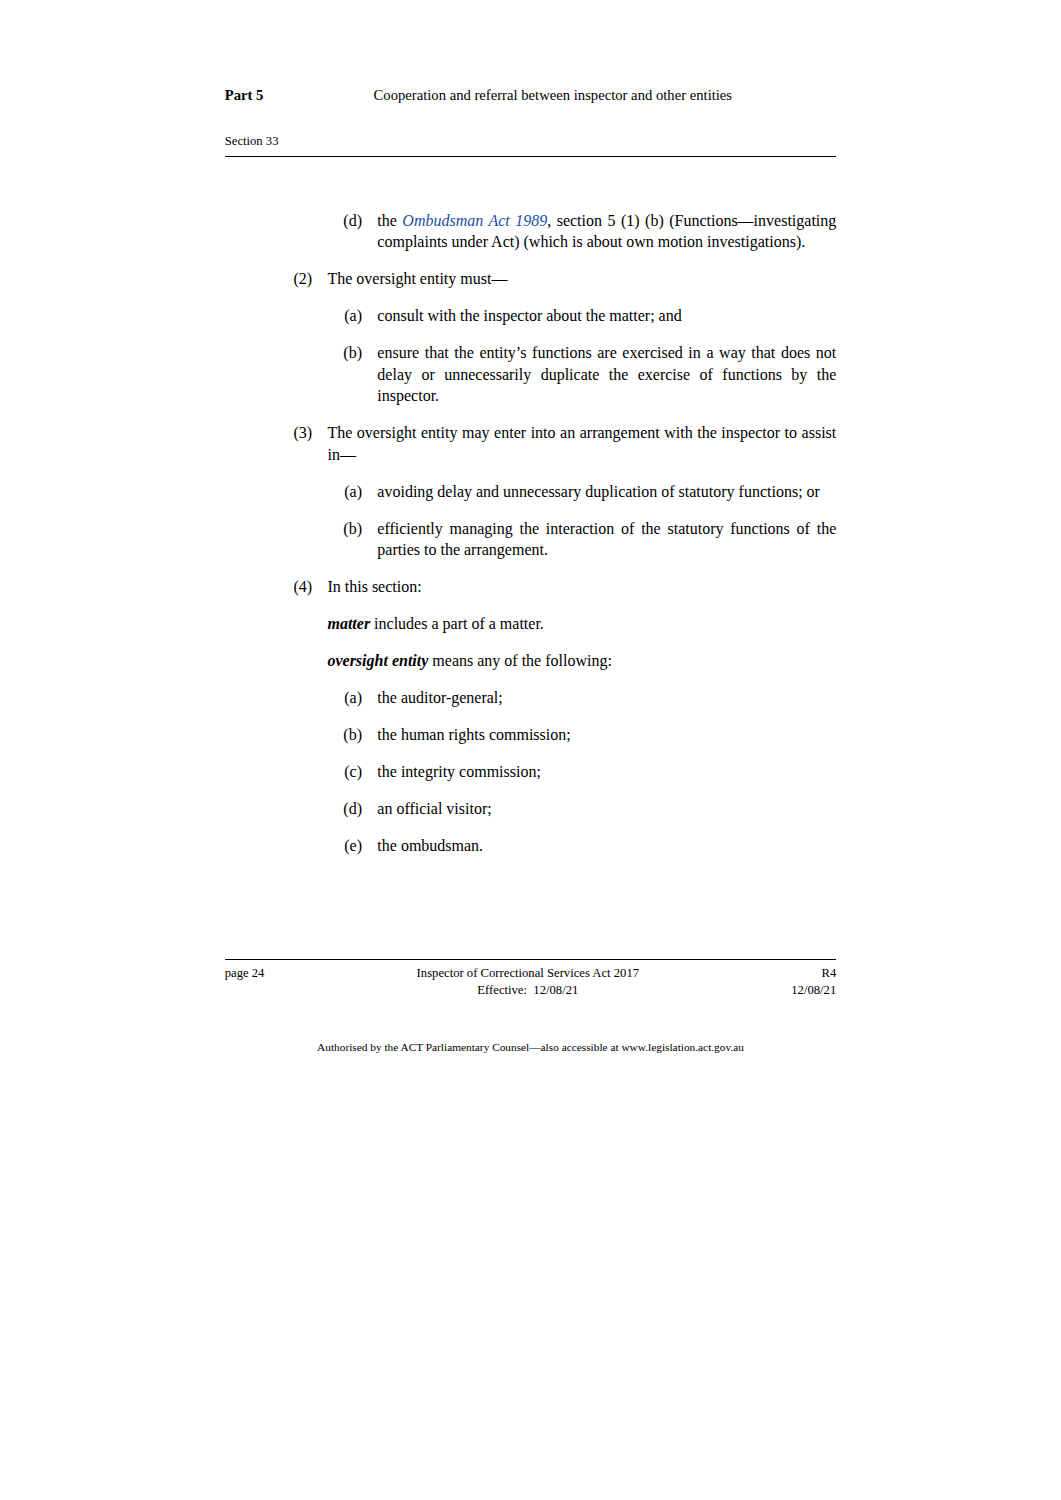Part 5
Cooperation and referral between inspector and other entities
Section 33
(d)
the Ombudsman Act 1989, section 5 (1) (b) (Functions—investigating complaints under Act) (which is about own motion investigations).
(2)
The oversight entity must—
(a)
consult with the inspector about the matter; and
(b)
ensure that the entity’s functions are exercised in a way that does not delay or unnecessarily duplicate the exercise of functions by the inspector.
(3)
The oversight entity may enter into an arrangement with the inspector to assist in—
(a)
avoiding delay and unnecessary duplication of statutory functions; or
(b)
efficiently managing the interaction of the statutory functions of the parties to the arrangement.
(4)
In this section:
matter includes a part of a matter.
oversight entity means any of the following:
(a)
the auditor-general;
(b)
the human rights commission;
(c)
the integrity commission;
(d)
an official visitor;
(e)
the ombudsman.
page 24
Inspector of Correctional Services Act 2017 Effective: 12/08/21
R4
12/08/21
Authorised by the ACT Parliamentary Counsel—also accessible at www.legislation.act.gov.au